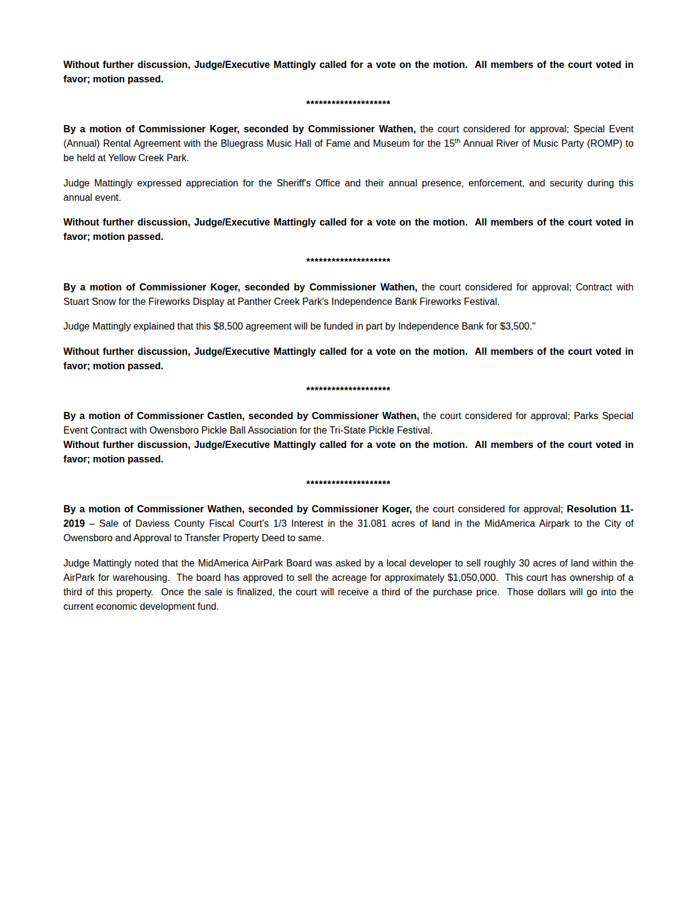Without further discussion, Judge/Executive Mattingly called for a vote on the motion. All members of the court voted in favor; motion passed.
********************
By a motion of Commissioner Koger, seconded by Commissioner Wathen, the court considered for approval; Special Event (Annual) Rental Agreement with the Bluegrass Music Hall of Fame and Museum for the 15th Annual River of Music Party (ROMP) to be held at Yellow Creek Park.
Judge Mattingly expressed appreciation for the Sheriff's Office and their annual presence, enforcement, and security during this annual event.
Without further discussion, Judge/Executive Mattingly called for a vote on the motion. All members of the court voted in favor; motion passed.
********************
By a motion of Commissioner Koger, seconded by Commissioner Wathen, the court considered for approval; Contract with Stuart Snow for the Fireworks Display at Panther Creek Park's Independence Bank Fireworks Festival.
Judge Mattingly explained that this $8,500 agreement will be funded in part by Independence Bank for $3,500."
Without further discussion, Judge/Executive Mattingly called for a vote on the motion. All members of the court voted in favor; motion passed.
********************
By a motion of Commissioner Castlen, seconded by Commissioner Wathen, the court considered for approval; Parks Special Event Contract with Owensboro Pickle Ball Association for the Tri-State Pickle Festival.
Without further discussion, Judge/Executive Mattingly called for a vote on the motion. All members of the court voted in favor; motion passed.
********************
By a motion of Commissioner Wathen, seconded by Commissioner Koger, the court considered for approval; Resolution 11-2019 – Sale of Daviess County Fiscal Court's 1/3 Interest in the 31.081 acres of land in the MidAmerica Airpark to the City of Owensboro and Approval to Transfer Property Deed to same.
Judge Mattingly noted that the MidAmerica AirPark Board was asked by a local developer to sell roughly 30 acres of land within the AirPark for warehousing. The board has approved to sell the acreage for approximately $1,050,000. This court has ownership of a third of this property. Once the sale is finalized, the court will receive a third of the purchase price. Those dollars will go into the current economic development fund.